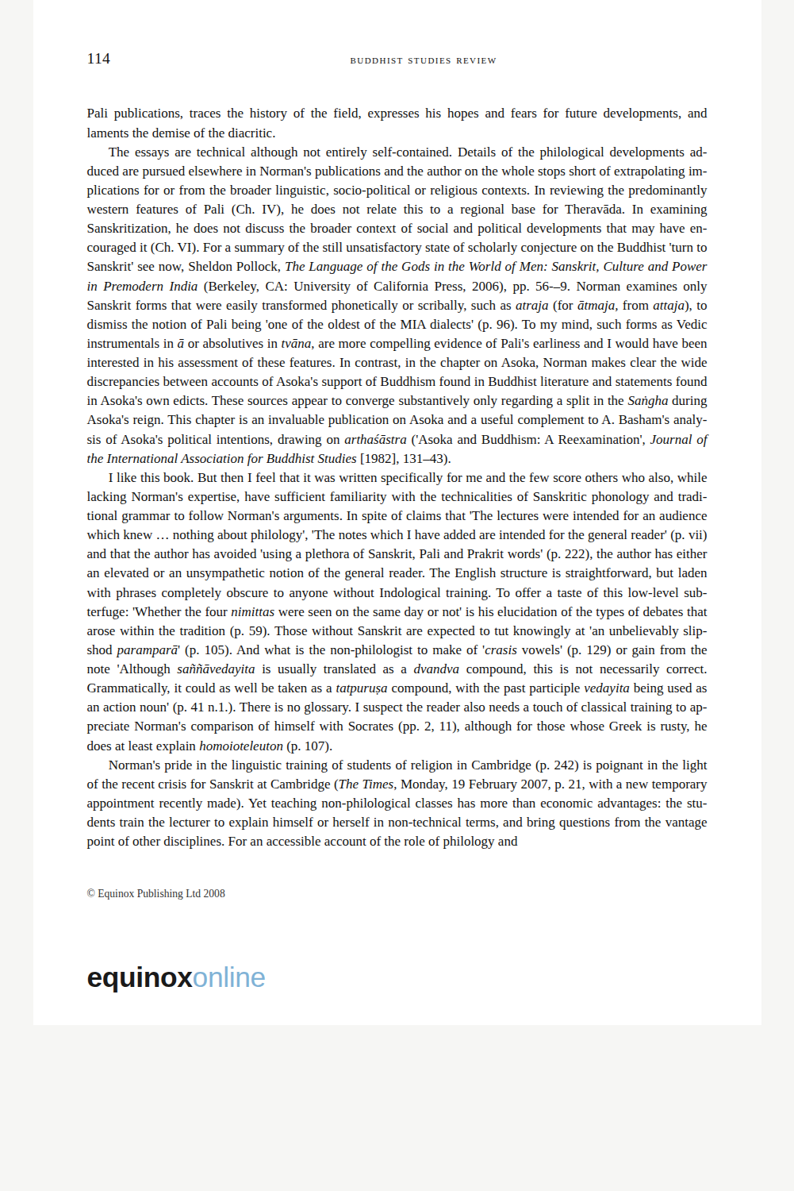114
Buddhist Studies Review
Pali publications, traces the history of the field, expresses his hopes and fears for future developments, and laments the demise of the diacritic.
The essays are technical although not entirely self-contained. Details of the philological developments adduced are pursued elsewhere in Norman's publications and the author on the whole stops short of extrapolating implications for or from the broader linguistic, socio-political or religious contexts. In reviewing the predominantly western features of Pali (Ch. IV), he does not relate this to a regional base for Theravāda. In examining Sanskritization, he does not discuss the broader context of social and political developments that may have encouraged it (Ch. VI). For a summary of the still unsatisfactory state of scholarly conjecture on the Buddhist 'turn to Sanskrit' see now, Sheldon Pollock, The Language of the Gods in the World of Men: Sanskrit, Culture and Power in Premodern India (Berkeley, CA: University of California Press, 2006), pp. 56-–9. Norman examines only Sanskrit forms that were easily transformed phonetically or scribally, such as atraja (for ātmaja, from attaja), to dismiss the notion of Pali being 'one of the oldest of the MIA dialects' (p. 96). To my mind, such forms as Vedic instrumentals in ā or absolutives in tvāna, are more compelling evidence of Pali's earliness and I would have been interested in his assessment of these features. In contrast, in the chapter on Asoka, Norman makes clear the wide discrepancies between accounts of Asoka's support of Buddhism found in Buddhist literature and statements found in Asoka's own edicts. These sources appear to converge substantively only regarding a split in the Saṅgha during Asoka's reign. This chapter is an invaluable publication on Asoka and a useful complement to A. Basham's analysis of Asoka's political intentions, drawing on arthaśāstra ('Asoka and Buddhism: A Reexamination', Journal of the International Association for Buddhist Studies [1982], 131–43).
I like this book. But then I feel that it was written specifically for me and the few score others who also, while lacking Norman's expertise, have sufficient familiarity with the technicalities of Sanskritic phonology and traditional grammar to follow Norman's arguments. In spite of claims that 'The lectures were intended for an audience which knew … nothing about philology', 'The notes which I have added are intended for the general reader' (p. vii) and that the author has avoided 'using a plethora of Sanskrit, Pali and Prakrit words' (p. 222), the author has either an elevated or an unsympathetic notion of the general reader. The English structure is straightforward, but laden with phrases completely obscure to anyone without Indological training. To offer a taste of this low-level subterfuge: 'Whether the four nimittas were seen on the same day or not' is his elucidation of the types of debates that arose within the tradition (p. 59). Those without Sanskrit are expected to tut knowingly at 'an unbelievably slipshod paramparā' (p. 105). And what is the non-philologist to make of 'crasis vowels' (p. 129) or gain from the note 'Although saññāvedayita is usually translated as a dvandva compound, this is not necessarily correct. Grammatically, it could as well be taken as a tatpuruṣa compound, with the past participle vedayita being used as an action noun' (p. 41 n.1.). There is no glossary. I suspect the reader also needs a touch of classical training to appreciate Norman's comparison of himself with Socrates (pp. 2, 11), although for those whose Greek is rusty, he does at least explain homoioteleuton (p. 107).
Norman's pride in the linguistic training of students of religion in Cambridge (p. 242) is poignant in the light of the recent crisis for Sanskrit at Cambridge (The Times, Monday, 19 February 2007, p. 21, with a new temporary appointment recently made). Yet teaching non-philological classes has more than economic advantages: the students train the lecturer to explain himself or herself in non-technical terms, and bring questions from the vantage point of other disciplines. For an accessible account of the role of philology and
© Equinox Publishing Ltd 2008
equinox online